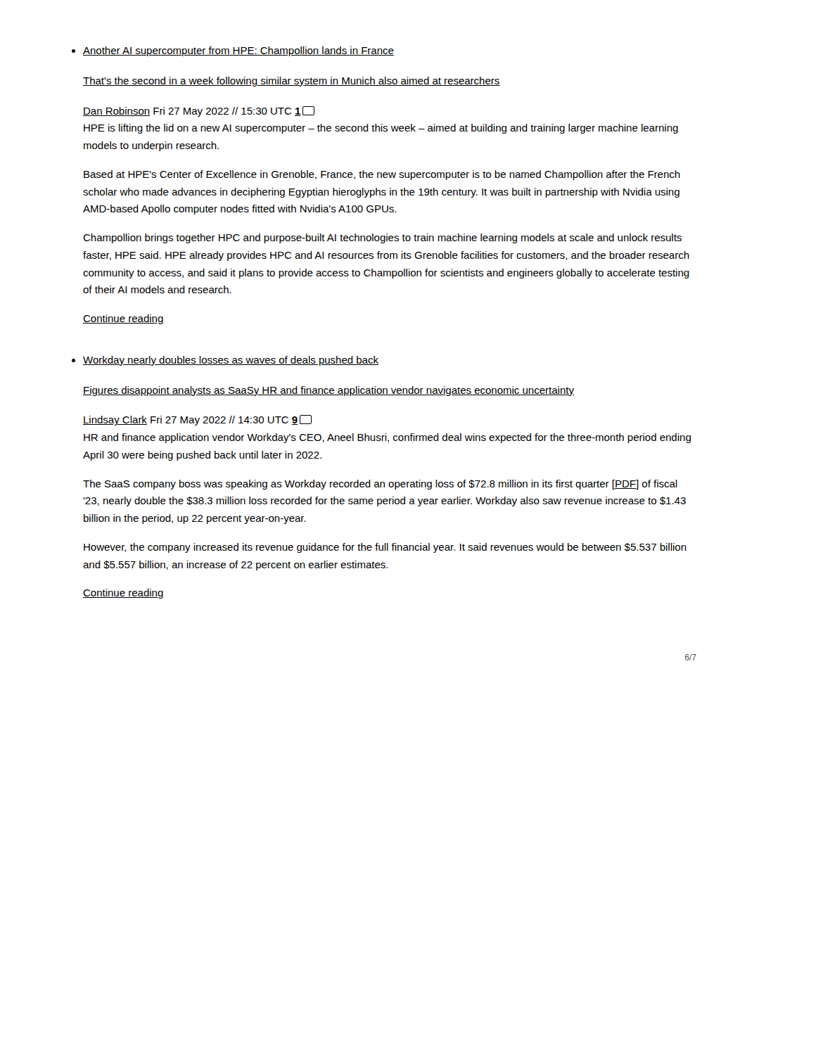Another AI supercomputer from HPE: Champollion lands in France
That's the second in a week following similar system in Munich also aimed at researchers
Dan Robinson Fri 27 May 2022 // 15:30 UTC 1
HPE is lifting the lid on a new AI supercomputer – the second this week – aimed at building and training larger machine learning models to underpin research.
Based at HPE's Center of Excellence in Grenoble, France, the new supercomputer is to be named Champollion after the French scholar who made advances in deciphering Egyptian hieroglyphs in the 19th century. It was built in partnership with Nvidia using AMD-based Apollo computer nodes fitted with Nvidia's A100 GPUs.
Champollion brings together HPC and purpose-built AI technologies to train machine learning models at scale and unlock results faster, HPE said. HPE already provides HPC and AI resources from its Grenoble facilities for customers, and the broader research community to access, and said it plans to provide access to Champollion for scientists and engineers globally to accelerate testing of their AI models and research.
Continue reading
Workday nearly doubles losses as waves of deals pushed back
Figures disappoint analysts as SaaSy HR and finance application vendor navigates economic uncertainty
Lindsay Clark Fri 27 May 2022 // 14:30 UTC 9
HR and finance application vendor Workday's CEO, Aneel Bhusri, confirmed deal wins expected for the three-month period ending April 30 were being pushed back until later in 2022.
The SaaS company boss was speaking as Workday recorded an operating loss of $72.8 million in its first quarter [PDF] of fiscal '23, nearly double the $38.3 million loss recorded for the same period a year earlier. Workday also saw revenue increase to $1.43 billion in the period, up 22 percent year-on-year.
However, the company increased its revenue guidance for the full financial year. It said revenues would be between $5.537 billion and $5.557 billion, an increase of 22 percent on earlier estimates.
Continue reading
6/7